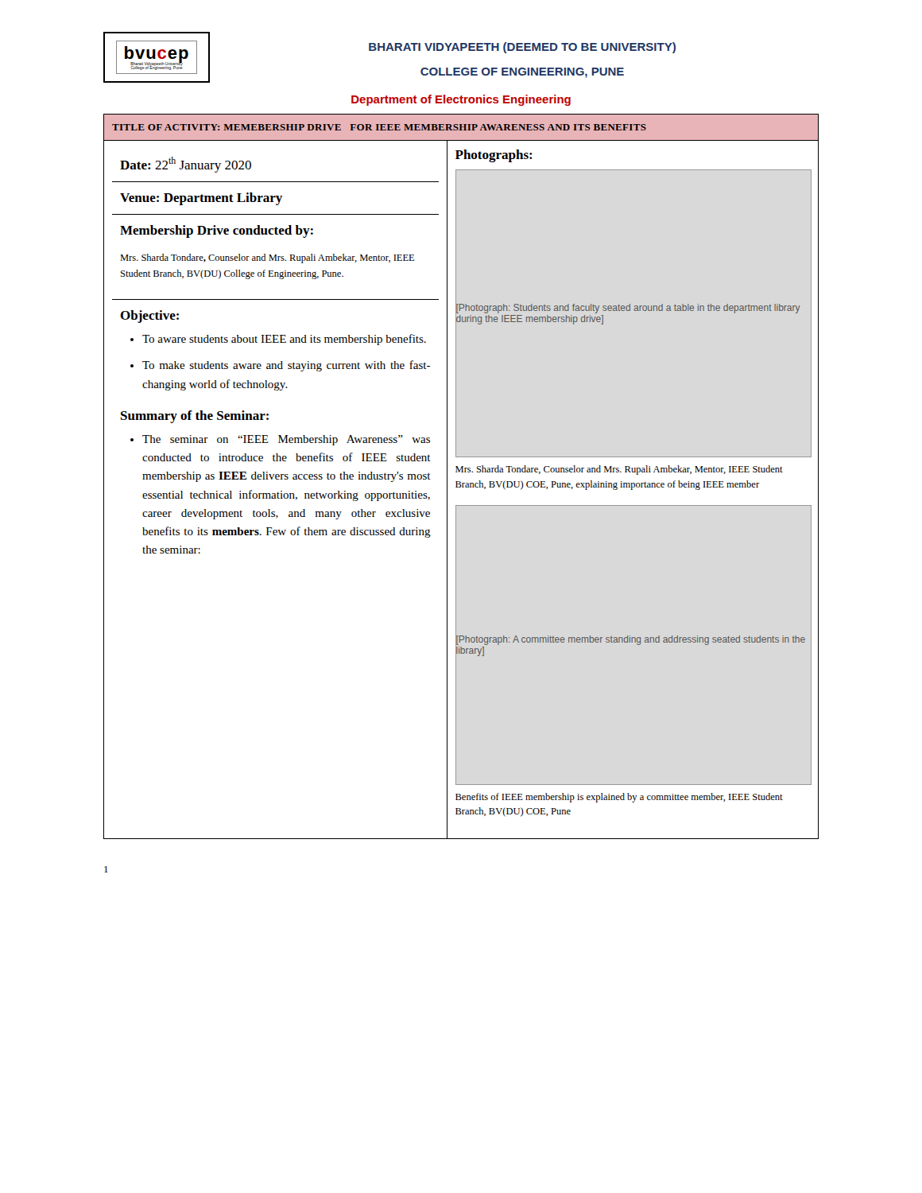bvucep Bharati Vidyapeeth University
College of Engineering, Pune
BHARATI VIDYAPEETH (DEEMED TO BE UNIVERSITY)
COLLEGE OF ENGINEERING, PUNE
Department of Electronics Engineering
| TITLE OF ACTIVITY: MEMEBERSHIP DRIVE FOR IEEE MEMBERSHIP AWARENESS AND ITS BENEFITS |
| Date: 22 th January 2020 Venue: Department Library Membership Drive conducted by: Mrs. Sharda Tondare , Counselor and Mrs. Rupali Ambekar, Mentor, IEEE Student Branch, BV(DU) College of Engineering, Pune. Objective: To aware students about IEEE and its membership benefits. To make students aware and staying current with the fast-changing world of technology. Summary of the Seminar: The seminar on “IEEE Membership Awareness” was conducted to introduce the benefits of IEEE student membership as IEEE delivers access to the industry's most essential technical information, networking opportunities, career development tools, and many other exclusive benefits to its members . Few of them are discussed during the seminar: | Photographs: [Photograph: Students and faculty seated around a table in the department library during the IEEE membership drive] Mrs. Sharda Tondare, Counselor and Mrs. Rupali Ambekar, Mentor, IEEE Student Branch, BV(DU) COE, Pune, explaining importance of being IEEE member [Photograph: A committee member standing and addressing seated students in the library] Benefits of IEEE membership is explained by a committee member, IEEE Student Branch, BV(DU) COE, Pune |
1